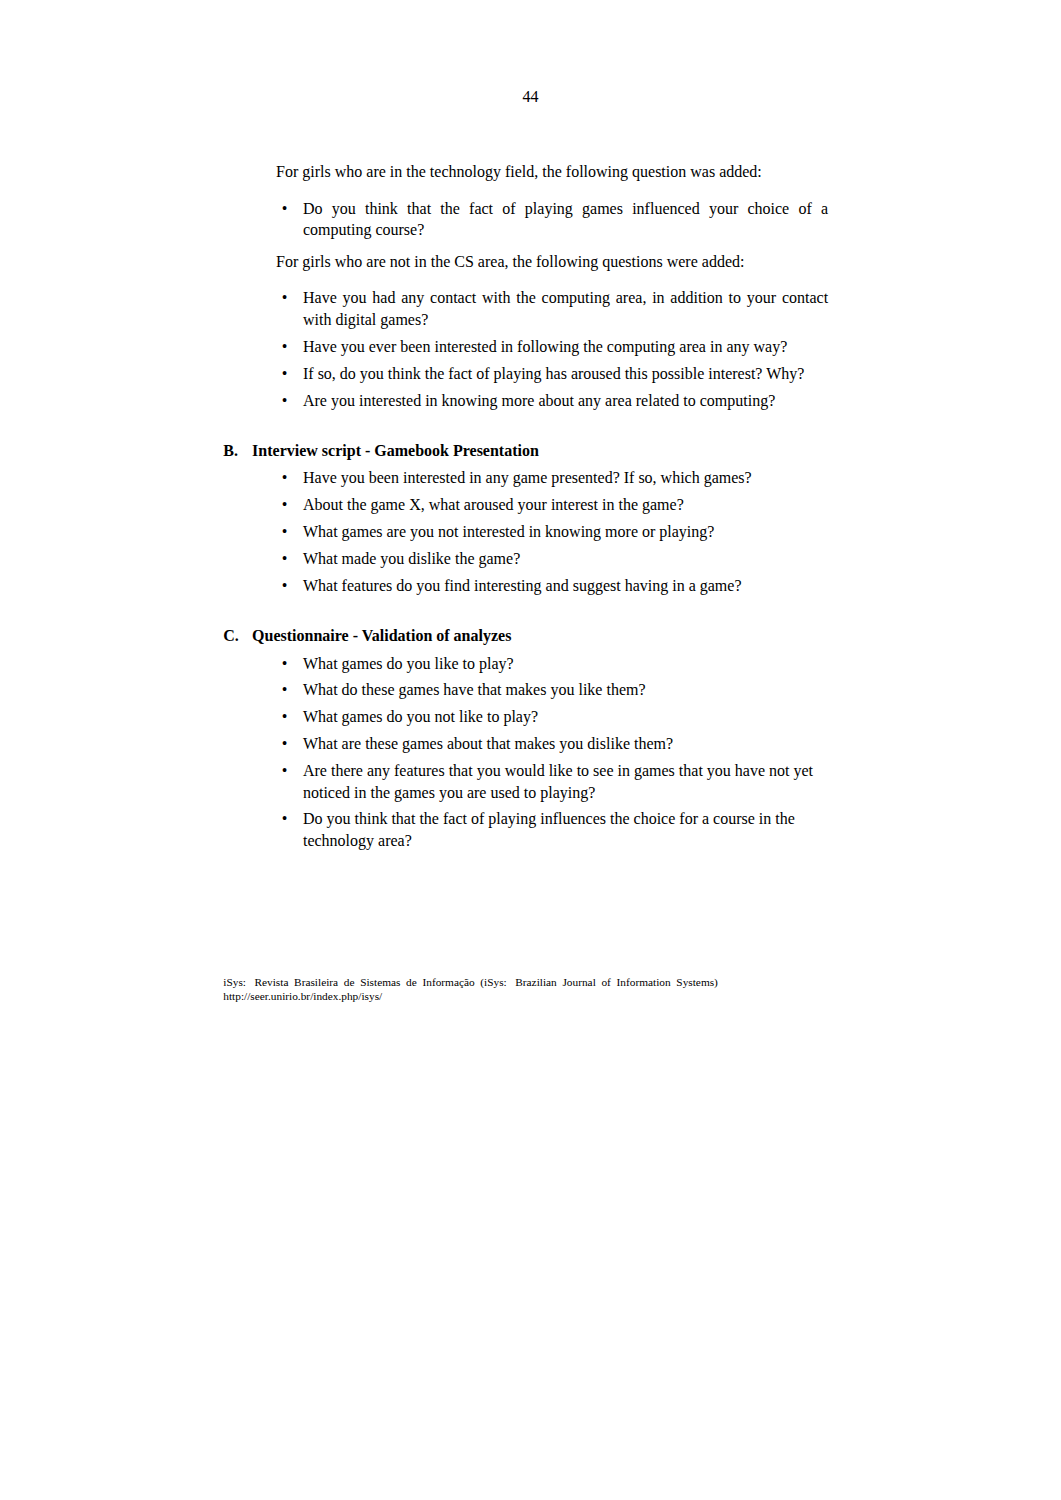44
For girls who are in the technology field, the following question was added:
Do you think that the fact of playing games influenced your choice of a computing course?
For girls who are not in the CS area, the following questions were added:
Have you had any contact with the computing area, in addition to your contact with digital games?
Have you ever been interested in following the computing area in any way?
If so, do you think the fact of playing has aroused this possible interest? Why?
Are you interested in knowing more about any area related to computing?
B. Interview script - Gamebook Presentation
Have you been interested in any game presented? If so, which games?
About the game X, what aroused your interest in the game?
What games are you not interested in knowing more or playing?
What made you dislike the game?
What features do you find interesting and suggest having in a game?
C. Questionnaire - Validation of analyzes
What games do you like to play?
What do these games have that makes you like them?
What games do you not like to play?
What are these games about that makes you dislike them?
Are there any features that you would like to see in games that you have not yet noticed in the games you are used to playing?
Do you think that the fact of playing influences the choice for a course in the technology area?
iSys: Revista Brasileira de Sistemas de Informação (iSys: Brazilian Journal of Information Systems) http://seer.unirio.br/index.php/isys/